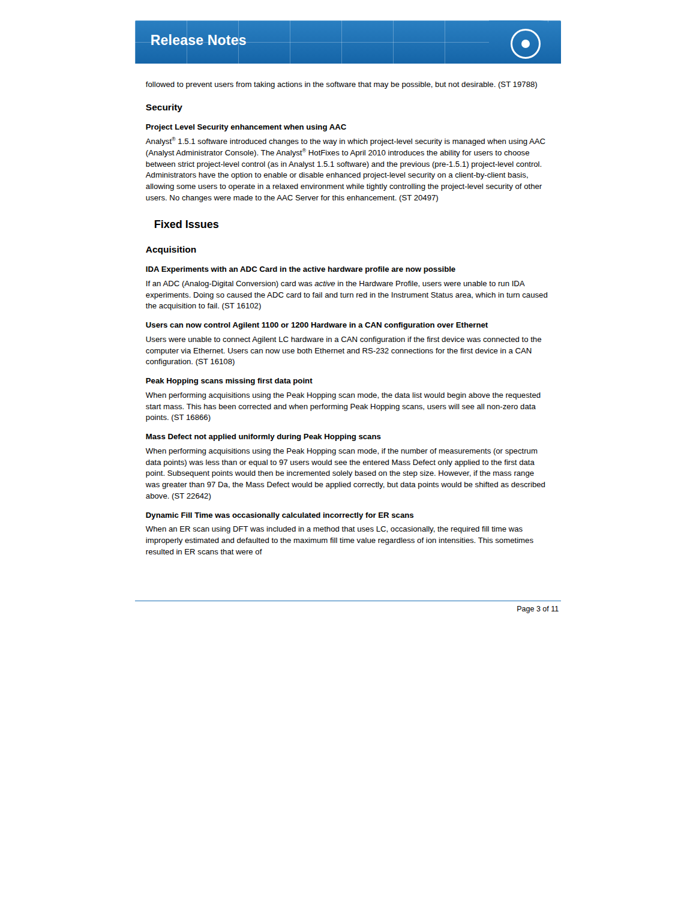Release Notes
followed to prevent users from taking actions in the software that may be possible, but not desirable. (ST 19788)
Security
Project Level Security enhancement when using AAC
Analyst® 1.5.1 software introduced changes to the way in which project-level security is managed when using AAC (Analyst Administrator Console). The Analyst® HotFixes to April 2010 introduces the ability for users to choose between strict project-level control (as in Analyst 1.5.1 software) and the previous (pre-1.5.1) project-level control. Administrators have the option to enable or disable enhanced project-level security on a client-by-client basis, allowing some users to operate in a relaxed environment while tightly controlling the project-level security of other users. No changes were made to the AAC Server for this enhancement. (ST 20497)
Fixed Issues
Acquisition
IDA Experiments with an ADC Card in the active hardware profile are now possible
If an ADC (Analog-Digital Conversion) card was active in the Hardware Profile, users were unable to run IDA experiments. Doing so caused the ADC card to fail and turn red in the Instrument Status area, which in turn caused the acquisition to fail. (ST 16102)
Users can now control Agilent 1100 or 1200 Hardware in a CAN configuration over Ethernet
Users were unable to connect Agilent LC hardware in a CAN configuration if the first device was connected to the computer via Ethernet. Users can now use both Ethernet and RS-232 connections for the first device in a CAN configuration. (ST 16108)
Peak Hopping scans missing first data point
When performing acquisitions using the Peak Hopping scan mode, the data list would begin above the requested start mass. This has been corrected and when performing Peak Hopping scans, users will see all non-zero data points. (ST 16866)
Mass Defect not applied uniformly during Peak Hopping scans
When performing acquisitions using the Peak Hopping scan mode, if the number of measurements (or spectrum data points) was less than or equal to 97 users would see the entered Mass Defect only applied to the first data point. Subsequent points would then be incremented solely based on the step size. However, if the mass range was greater than 97 Da, the Mass Defect would be applied correctly, but data points would be shifted as described above. (ST 22642)
Dynamic Fill Time was occasionally calculated incorrectly for ER scans
When an ER scan using DFT was included in a method that uses LC, occasionally, the required fill time was improperly estimated and defaulted to the maximum fill time value regardless of ion intensities. This sometimes resulted in ER scans that were of
Page 3 of 11